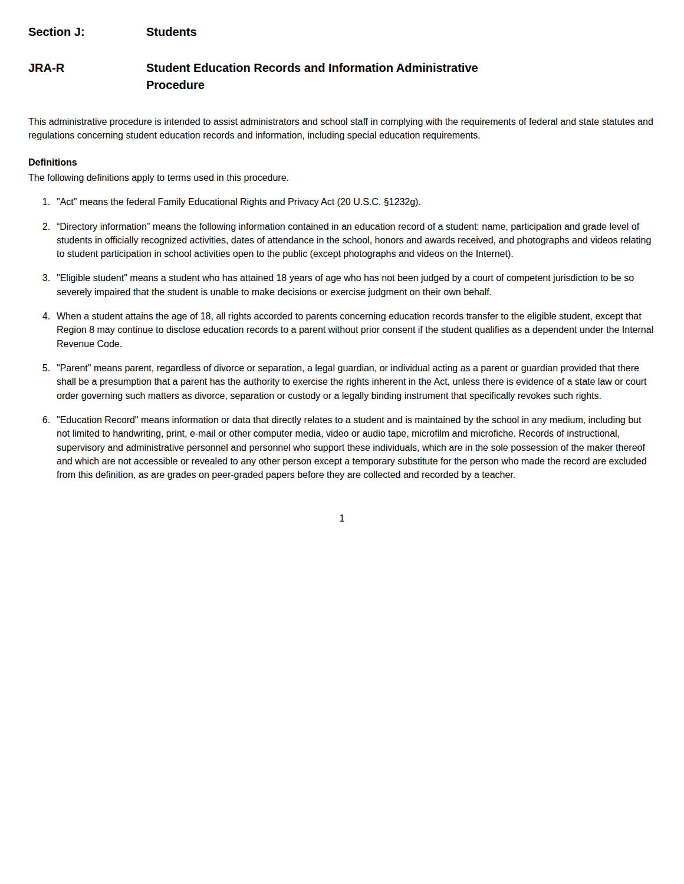Section J: Students
JRA-R Student Education Records and Information Administrative Procedure
This administrative procedure is intended to assist administrators and school staff in complying with the requirements of federal and state statutes and regulations concerning student education records and information, including special education requirements.
Definitions
The following definitions apply to terms used in this procedure.
"Act" means the federal Family Educational Rights and Privacy Act (20 U.S.C. §1232g).
“Directory information” means the following information contained in an education record of a student: name, participation and grade level of students in officially recognized activities, dates of attendance in the school, honors and awards received, and photographs and videos relating to student participation in school activities open to the public (except photographs and videos on the Internet).
"Eligible student" means a student who has attained 18 years of age who has not been judged by a court of competent jurisdiction to be so severely impaired that the student is unable to make decisions or exercise judgment on their own behalf.
When a student attains the age of 18, all rights accorded to parents concerning education records transfer to the eligible student, except that Region 8 may continue to disclose education records to a parent without prior consent if the student qualifies as a dependent under the Internal Revenue Code.
"Parent" means parent, regardless of divorce or separation, a legal guardian, or individual acting as a parent or guardian provided that there shall be a presumption that a parent has the authority to exercise the rights inherent in the Act, unless there is evidence of a state law or court order governing such matters as divorce, separation or custody or a legally binding instrument that specifically revokes such rights.
"Education Record" means information or data that directly relates to a student and is maintained by the school in any medium, including but not limited to handwriting, print, e-mail or other computer media, video or audio tape, microfilm and microfiche. Records of instructional, supervisory and administrative personnel and personnel who support these individuals, which are in the sole possession of the maker thereof and which are not accessible or revealed to any other person except a temporary substitute for the person who made the record are excluded from this definition, as are grades on peer-graded papers before they are collected and recorded by a teacher.
1